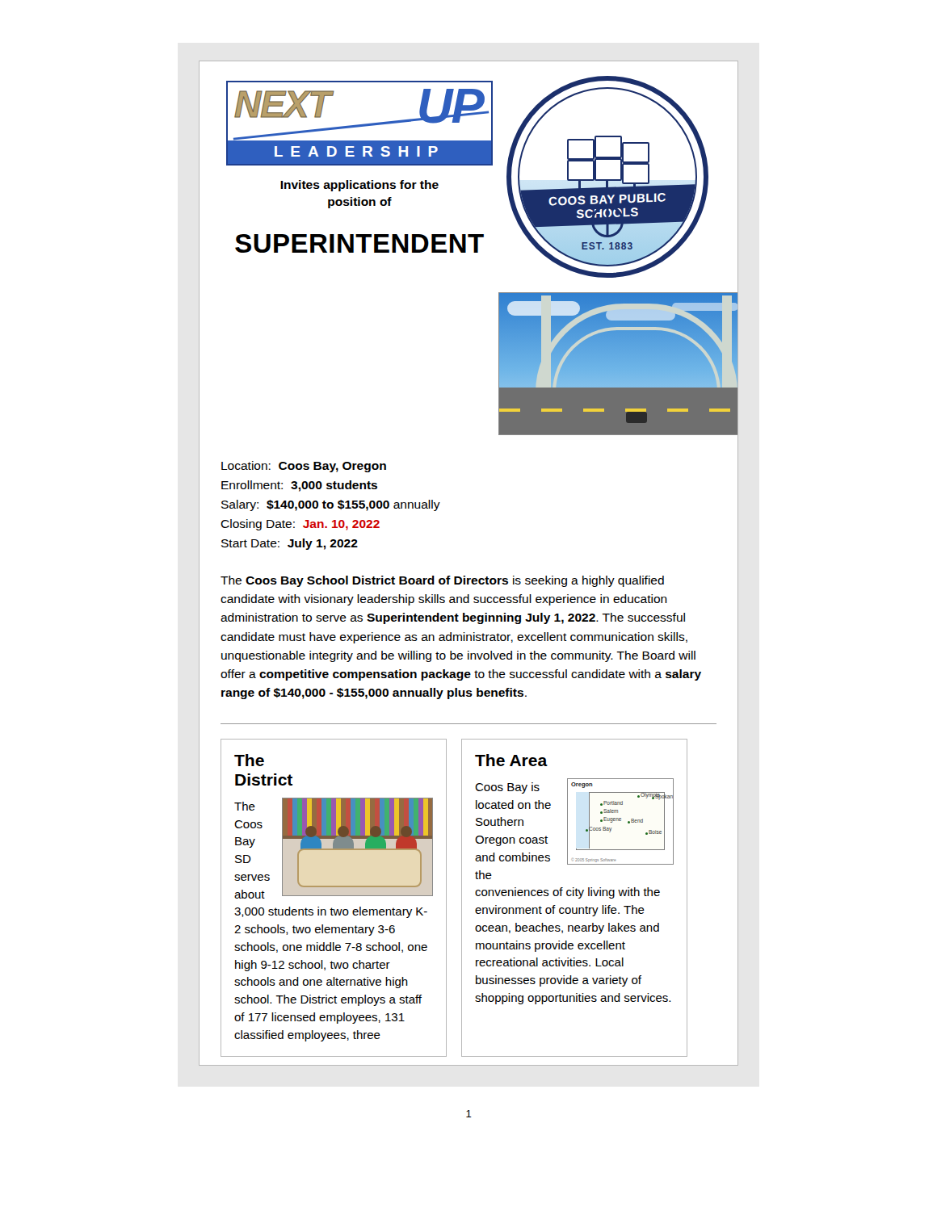NEXT UP LEADERSHIP
Invites applications for the
position of
SUPERINTENDENT
COOS BAY PUBLIC SCHOOLS
EST. 1883
Location: Coos Bay, Oregon
Enrollment: 3,000 students
Salary: $140,000 to $155,000 annually
Closing Date: Jan. 10, 2022
Start Date: July 1, 2022
The Coos Bay School District Board of Directors is seeking a highly qualified candidate with visionary leadership skills and successful experience in education administration to serve as Superintendent beginning July 1, 2022. The successful candidate must have experience as an administrator, excellent communication skills, unquestionable integrity and be willing to be involved in the community. The Board will offer a competitive compensation package to the successful candidate with a salary range of $140,000 - $155,000 annually plus benefits.
The
District
The Coos Bay SD serves about 3,000 students in two elementary K-2 schools, two elementary 3-6 schools, one middle 7-8 school, one high 9-12 school, two charter schools and one alternative high school. The District employs a staff of 177 licensed employees, 131 classified employees, three
The Area
Oregon Olympia Spokane Portland Salem Eugene Bend Coos Bay Boise © 2005 Springs Software
Coos Bay is located on the Southern Oregon coast and combines the conveniences of city living with the environment of country life. The ocean, beaches, nearby lakes and mountains provide excellent recreational activities. Local businesses provide a variety of shopping opportunities and services.
1